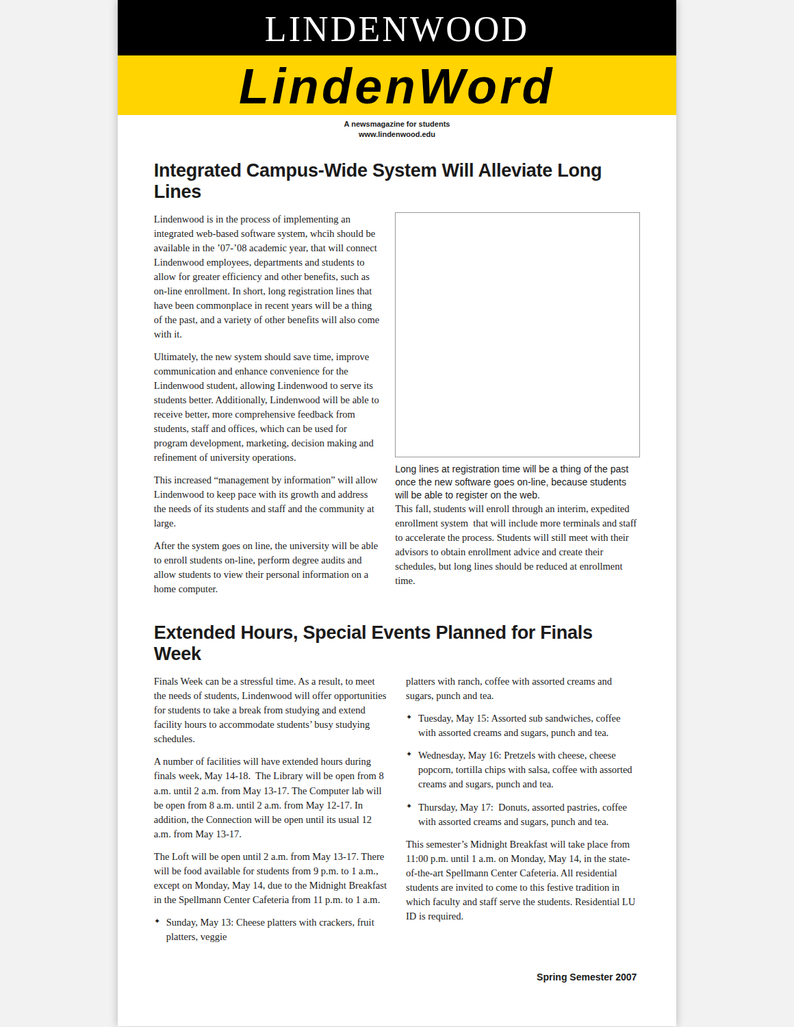Lindenwood
LindenWord
A newsmagazine for students
www.lindenwood.edu
Integrated Campus-Wide System Will Alleviate Long Lines
Lindenwood is in the process of implementing an integrated web-based software system, whcih should be available in the ’07-’08 academic year, that will connect Lindenwood employees, departments and students to allow for greater efficiency and other benefits, such as on-line enrollment. In short, long registration lines that have been commonplace in recent years will be a thing of the past, and a variety of other benefits will also come with it.
Ultimately, the new system should save time, improve communication and enhance convenience for the Lindenwood student, allowing Lindenwood to serve its students better. Additionally, Lindenwood will be able to receive better, more comprehensive feedback from students, staff and offices, which can be used for program development, marketing, decision making and refinement of university operations.
This increased “management by information” will allow Lindenwood to keep pace with its growth and address the needs of its students and staff and the community at large.
After the system goes on line, the university will be able to enroll students on-line, perform degree audits and allow students to view their personal information on a home computer.
Long lines at registration time will be a thing of the past once the new software goes on-line, because students will be able to register on the web.
This fall, students will enroll through an interim, expedited enrollment system that will include more terminals and staff to accelerate the process. Students will still meet with their advisors to obtain enrollment advice and create their schedules, but long lines should be reduced at enrollment time.
Extended Hours, Special Events Planned for Finals Week
Finals Week can be a stressful time. As a result, to meet the needs of students, Lindenwood will offer opportunities for students to take a break from studying and extend facility hours to accommodate students’ busy studying schedules.
A number of facilities will have extended hours during finals week, May 14-18. The Library will be open from 8 a.m. until 2 a.m. from May 13-17. The Computer lab will be open from 8 a.m. until 2 a.m. from May 12-17. In addition, the Connection will be open until its usual 12 a.m. from May 13-17.
The Loft will be open until 2 a.m. from May 13-17. There will be food available for students from 9 p.m. to 1 a.m., except on Monday, May 14, due to the Midnight Breakfast in the Spellmann Center Cafeteria from 11 p.m. to 1 a.m.
Sunday, May 13: Cheese platters with crackers, fruit platters, veggie
platters with ranch, coffee with assorted creams and sugars, punch and tea.
Tuesday, May 15: Assorted sub sandwiches, coffee with assorted creams and sugars, punch and tea.
Wednesday, May 16: Pretzels with cheese, cheese popcorn, tortilla chips with salsa, coffee with assorted creams and sugars, punch and tea.
Thursday, May 17: Donuts, assorted pastries, coffee with assorted creams and sugars, punch and tea.
This semester’s Midnight Breakfast will take place from 11:00 p.m. until 1 a.m. on Monday, May 14, in the state-of-the-art Spellmann Center Cafeteria. All residential students are invited to come to this festive tradition in which faculty and staff serve the students. Residential LU ID is required.
Spring Semester 2007